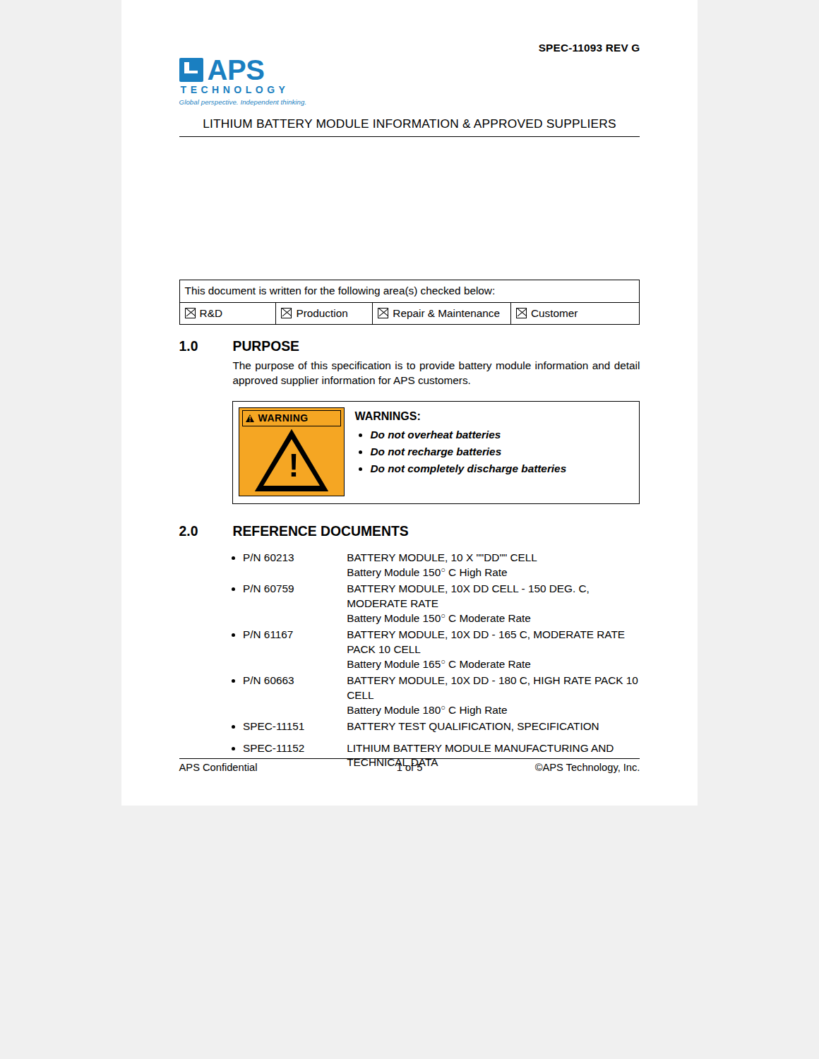SPEC-11093 REV G
APS
TECHNOLOGY
Global perspective. Independent thinking.
LITHIUM BATTERY MODULE INFORMATION & APPROVED SUPPLIERS
| This document is written for the following area(s) checked below: |
| R&D | Production | Repair & Maintenance | Customer |
1.0
PURPOSE
The purpose of this specification is to provide battery module information and detail approved supplier information for APS customers.
WARNING
!
WARNINGS:
Do not overheat batteries
Do not recharge batteries
Do not completely discharge batteries
2.0
REFERENCE DOCUMENTS
P/N 60213 BATTERY MODULE, 10 X ""DD"" CELL
Battery Module 150○ C High Rate
P/N 60759 BATTERY MODULE, 10X DD CELL - 150 DEG. C, MODERATE RATE
Battery Module 150○ C Moderate Rate
P/N 61167 BATTERY MODULE, 10X DD - 165 C, MODERATE RATE PACK 10 CELL
Battery Module 165○ C Moderate Rate
P/N 60663 BATTERY MODULE, 10X DD - 180 C, HIGH RATE PACK 10 CELL
Battery Module 180○ C High Rate
SPEC-11151 BATTERY TEST QUALIFICATION, SPECIFICATION
SPEC-11152 LITHIUM BATTERY MODULE MANUFACTURING AND TECHNICAL DATA
APS Confidential
1 of 5
©APS Technology, Inc.